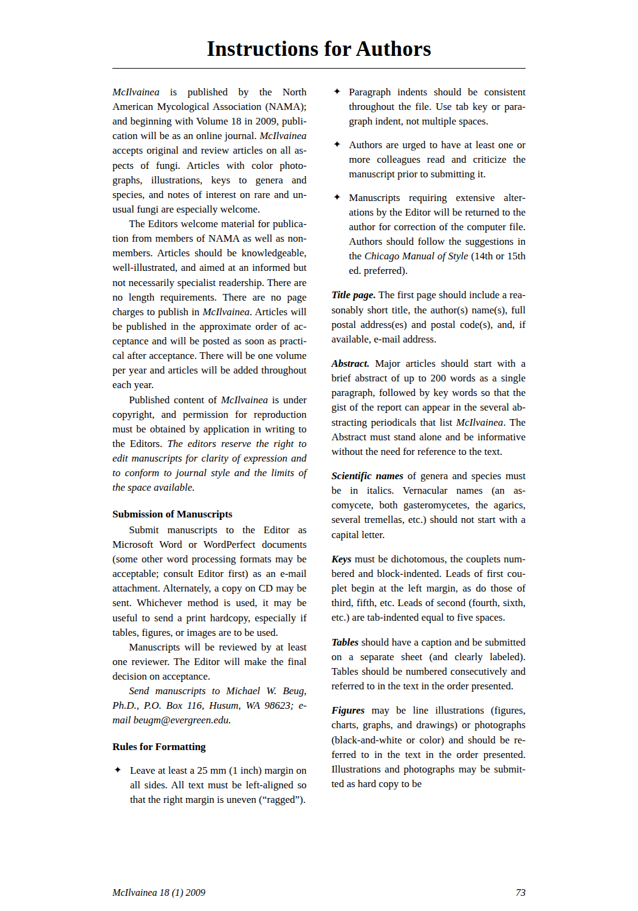Instructions for Authors
McIlvainea is published by the North American Mycological Association (NAMA); and beginning with Volume 18 in 2009, publication will be as an online journal. McIlvainea accepts original and review articles on all aspects of fungi. Articles with color photographs, illustrations, keys to genera and species, and notes of interest on rare and unusual fungi are especially welcome.
The Editors welcome material for publication from members of NAMA as well as non-members. Articles should be knowledgeable, well-illustrated, and aimed at an informed but not necessarily specialist readership. There are no length requirements. There are no page charges to publish in McIlvainea. Articles will be published in the approximate order of acceptance and will be posted as soon as practical after acceptance. There will be one volume per year and articles will be added throughout each year.
Published content of McIlvainea is under copyright, and permission for reproduction must be obtained by application in writing to the Editors. The editors reserve the right to edit manuscripts for clarity of expression and to conform to journal style and the limits of the space available.
Submission of Manuscripts
Submit manuscripts to the Editor as Microsoft Word or WordPerfect documents (some other word processing formats may be acceptable; consult Editor first) as an e-mail attachment. Alternately, a copy on CD may be sent. Whichever method is used, it may be useful to send a print hardcopy, especially if tables, figures, or images are to be used.
Manuscripts will be reviewed by at least one reviewer. The Editor will make the final decision on acceptance.
Send manuscripts to Michael W. Beug, Ph.D., P.O. Box 116, Husum, WA 98623; e-mail beugm@evergreen.edu.
Rules for Formatting
Leave at least a 25 mm (1 inch) margin on all sides. All text must be left-aligned so that the right margin is uneven (“ragged”).
Paragraph indents should be consistent throughout the file. Use tab key or paragraph indent, not multiple spaces.
Authors are urged to have at least one or more colleagues read and criticize the manuscript prior to submitting it.
Manuscripts requiring extensive alterations by the Editor will be returned to the author for correction of the computer file. Authors should follow the suggestions in the Chicago Manual of Style (14th or 15th ed. preferred).
Title page. The first page should include a reasonably short title, the author(s) name(s), full postal address(es) and postal code(s), and, if available, e-mail address.
Abstract. Major articles should start with a brief abstract of up to 200 words as a single paragraph, followed by key words so that the gist of the report can appear in the several abstracting periodicals that list McIlvainea. The Abstract must stand alone and be informative without the need for reference to the text.
Scientific names of genera and species must be in italics. Vernacular names (an ascomycete, both gasteromycetes, the agarics, several tremellas, etc.) should not start with a capital letter.
Keys must be dichotomous, the couplets numbered and block-indented. Leads of first couplet begin at the left margin, as do those of third, fifth, etc. Leads of second (fourth, sixth, etc.) are tab-indented equal to five spaces.
Tables should have a caption and be submitted on a separate sheet (and clearly labeled). Tables should be numbered consecutively and referred to in the text in the order presented.
Figures may be line illustrations (figures, charts, graphs, and drawings) or photographs (black-and-white or color) and should be referred to in the text in the order presented. Illustrations and photographs may be submitted as hard copy to be
McIlvainea 18 (1) 2009 73